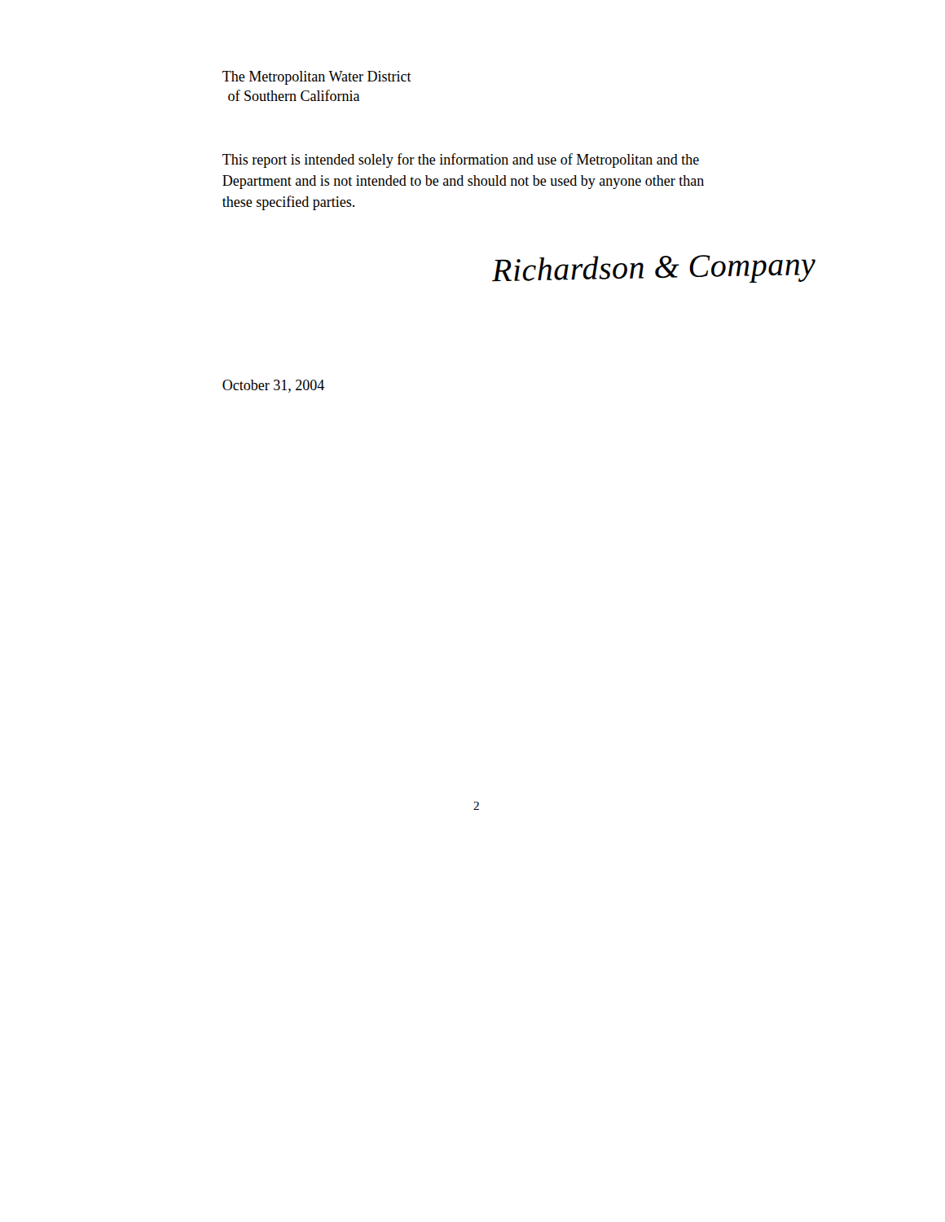The Metropolitan Water District
of Southern California
This report is intended solely for the information and use of Metropolitan and the Department and is not intended to be and should not be used by anyone other than these specified parties.
Richardson & Company
October 31, 2004
2